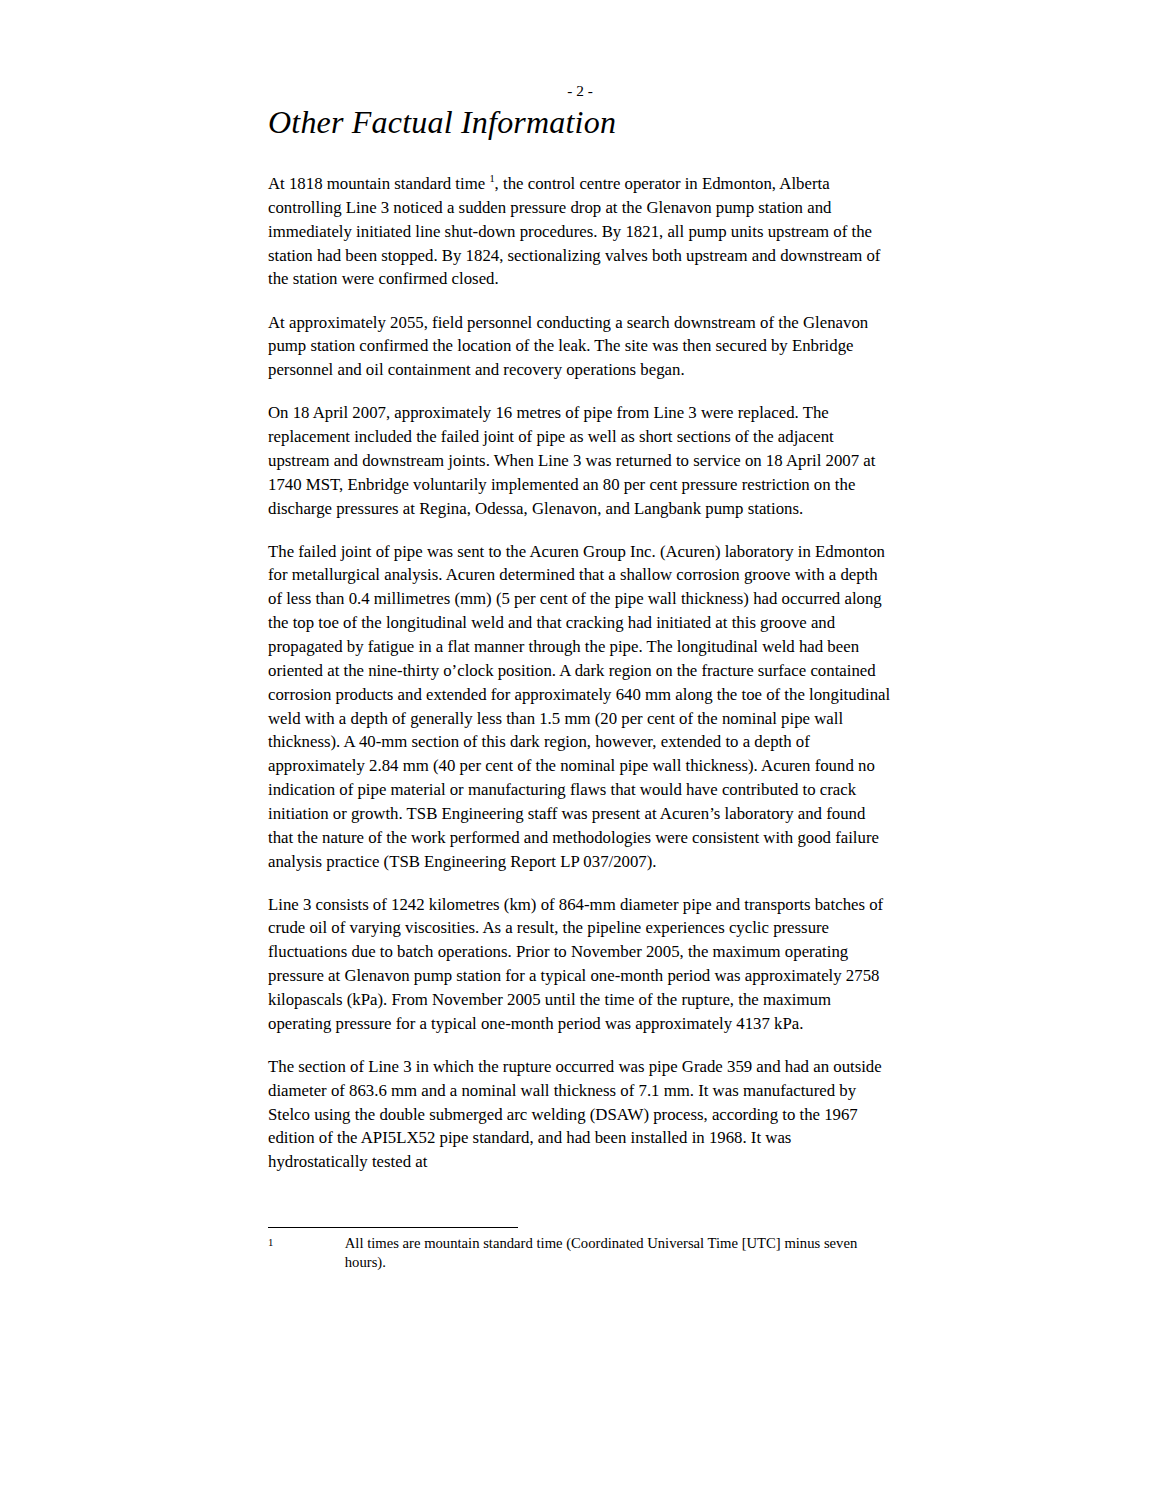- 2 -
Other Factual Information
At 1818 mountain standard time 1, the control centre operator in Edmonton, Alberta controlling Line 3 noticed a sudden pressure drop at the Glenavon pump station and immediately initiated line shut-down procedures. By 1821, all pump units upstream of the station had been stopped. By 1824, sectionalizing valves both upstream and downstream of the station were confirmed closed.
At approximately 2055, field personnel conducting a search downstream of the Glenavon pump station confirmed the location of the leak. The site was then secured by Enbridge personnel and oil containment and recovery operations began.
On 18 April 2007, approximately 16 metres of pipe from Line 3 were replaced. The replacement included the failed joint of pipe as well as short sections of the adjacent upstream and downstream joints. When Line 3 was returned to service on 18 April 2007 at 1740 MST, Enbridge voluntarily implemented an 80 per cent pressure restriction on the discharge pressures at Regina, Odessa, Glenavon, and Langbank pump stations.
The failed joint of pipe was sent to the Acuren Group Inc. (Acuren) laboratory in Edmonton for metallurgical analysis. Acuren determined that a shallow corrosion groove with a depth of less than 0.4 millimetres (mm) (5 per cent of the pipe wall thickness) had occurred along the top toe of the longitudinal weld and that cracking had initiated at this groove and propagated by fatigue in a flat manner through the pipe. The longitudinal weld had been oriented at the nine-thirty o’clock position. A dark region on the fracture surface contained corrosion products and extended for approximately 640 mm along the toe of the longitudinal weld with a depth of generally less than 1.5 mm (20 per cent of the nominal pipe wall thickness). A 40-mm section of this dark region, however, extended to a depth of approximately 2.84 mm (40 per cent of the nominal pipe wall thickness). Acuren found no indication of pipe material or manufacturing flaws that would have contributed to crack initiation or growth. TSB Engineering staff was present at Acuren’s laboratory and found that the nature of the work performed and methodologies were consistent with good failure analysis practice (TSB Engineering Report LP 037/2007).
Line 3 consists of 1242 kilometres (km) of 864-mm diameter pipe and transports batches of crude oil of varying viscosities. As a result, the pipeline experiences cyclic pressure fluctuations due to batch operations. Prior to November 2005, the maximum operating pressure at Glenavon pump station for a typical one-month period was approximately 2758 kilopascals (kPa). From November 2005 until the time of the rupture, the maximum operating pressure for a typical one-month period was approximately 4137 kPa.
The section of Line 3 in which the rupture occurred was pipe Grade 359 and had an outside diameter of 863.6 mm and a nominal wall thickness of 7.1 mm. It was manufactured by Stelco using the double submerged arc welding (DSAW) process, according to the 1967 edition of the API5LX52 pipe standard, and had been installed in 1968. It was hydrostatically tested at
1
All times are mountain standard time (Coordinated Universal Time [UTC] minus seven hours).